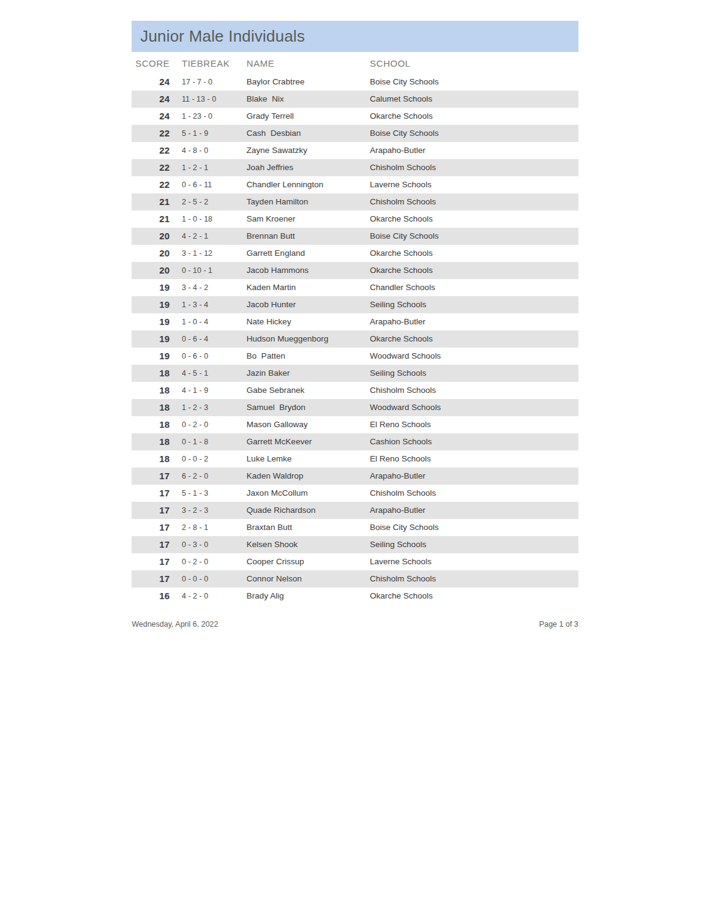Junior Male Individuals
| SCORE | TIEBREAK | NAME | SCHOOL |
| --- | --- | --- | --- |
| 24 | 17 - 7 - 0 | Baylor Crabtree | Boise City Schools |
| 24 | 11 - 13 - 0 | Blake Nix | Calumet Schools |
| 24 | 1 - 23 - 0 | Grady Terrell | Okarche Schools |
| 22 | 5 - 1 - 9 | Cash Desbian | Boise City Schools |
| 22 | 4 - 8 - 0 | Zayne Sawatzky | Arapaho-Butler |
| 22 | 1 - 2 - 1 | Joah Jeffries | Chisholm Schools |
| 22 | 0 - 6 - 11 | Chandler Lennington | Laverne Schools |
| 21 | 2 - 5 - 2 | Tayden Hamilton | Chisholm Schools |
| 21 | 1 - 0 - 18 | Sam Kroener | Okarche Schools |
| 20 | 4 - 2 - 1 | Brennan Butt | Boise City Schools |
| 20 | 3 - 1 - 12 | Garrett England | Okarche Schools |
| 20 | 0 - 10 - 1 | Jacob Hammons | Okarche Schools |
| 19 | 3 - 4 - 2 | Kaden Martin | Chandler Schools |
| 19 | 1 - 3 - 4 | Jacob Hunter | Seiling Schools |
| 19 | 1 - 0 - 4 | Nate Hickey | Arapaho-Butler |
| 19 | 0 - 6 - 4 | Hudson Mueggenborg | Okarche Schools |
| 19 | 0 - 6 - 0 | Bo Patten | Woodward Schools |
| 18 | 4 - 5 - 1 | Jazin Baker | Seiling Schools |
| 18 | 4 - 1 - 9 | Gabe Sebranek | Chisholm Schools |
| 18 | 1 - 2 - 3 | Samuel Brydon | Woodward Schools |
| 18 | 0 - 2 - 0 | Mason Galloway | El Reno Schools |
| 18 | 0 - 1 - 8 | Garrett McKeever | Cashion Schools |
| 18 | 0 - 0 - 2 | Luke Lemke | El Reno Schools |
| 17 | 6 - 2 - 0 | Kaden Waldrop | Arapaho-Butler |
| 17 | 5 - 1 - 3 | Jaxon McCollum | Chisholm Schools |
| 17 | 3 - 2 - 3 | Quade Richardson | Arapaho-Butler |
| 17 | 2 - 8 - 1 | Braxtan Butt | Boise City Schools |
| 17 | 0 - 3 - 0 | Kelsen Shook | Seiling Schools |
| 17 | 0 - 2 - 0 | Cooper Crissup | Laverne Schools |
| 17 | 0 - 0 - 0 | Connor Nelson | Chisholm Schools |
| 16 | 4 - 2 - 0 | Brady Alig | Okarche Schools |
Wednesday, April 6, 2022 Page 1 of 3